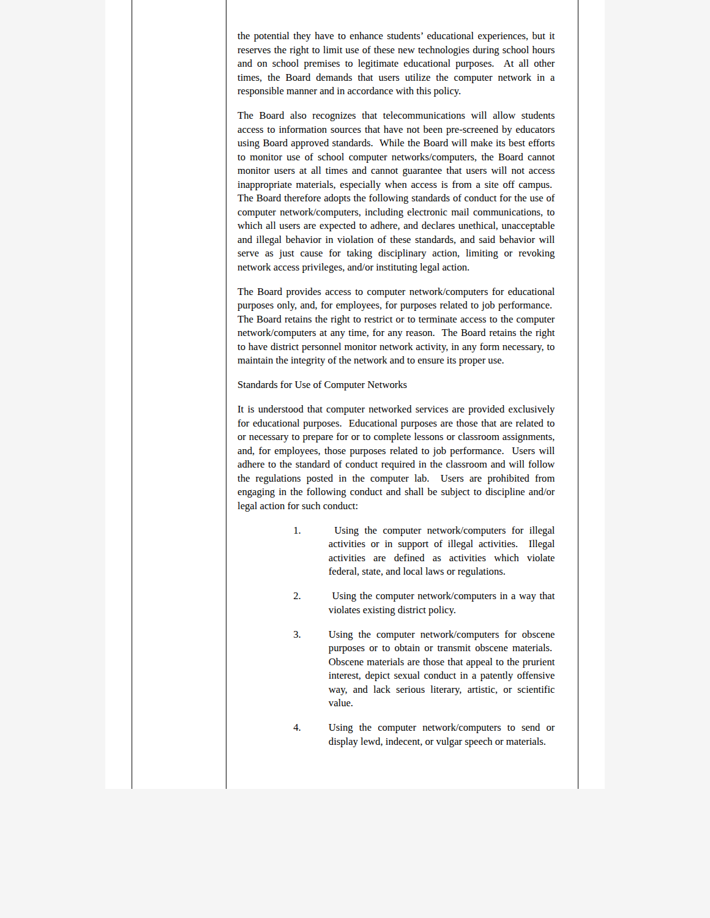the potential they have to enhance students’ educational experiences, but it reserves the right to limit use of these new technologies during school hours and on school premises to legitimate educational purposes. At all other times, the Board demands that users utilize the computer network in a responsible manner and in accordance with this policy.
The Board also recognizes that telecommunications will allow students access to information sources that have not been pre-screened by educators using Board approved standards. While the Board will make its best efforts to monitor use of school computer networks/computers, the Board cannot monitor users at all times and cannot guarantee that users will not access inappropriate materials, especially when access is from a site off campus. The Board therefore adopts the following standards of conduct for the use of computer network/computers, including electronic mail communications, to which all users are expected to adhere, and declares unethical, unacceptable and illegal behavior in violation of these standards, and said behavior will serve as just cause for taking disciplinary action, limiting or revoking network access privileges, and/or instituting legal action.
The Board provides access to computer network/computers for educational purposes only, and, for employees, for purposes related to job performance. The Board retains the right to restrict or to terminate access to the computer network/computers at any time, for any reason. The Board retains the right to have district personnel monitor network activity, in any form necessary, to maintain the integrity of the network and to ensure its proper use.
Standards for Use of Computer Networks
It is understood that computer networked services are provided exclusively for educational purposes. Educational purposes are those that are related to or necessary to prepare for or to complete lessons or classroom assignments, and, for employees, those purposes related to job performance. Users will adhere to the standard of conduct required in the classroom and will follow the regulations posted in the computer lab. Users are prohibited from engaging in the following conduct and shall be subject to discipline and/or legal action for such conduct:
1. Using the computer network/computers for illegal activities or in support of illegal activities. Illegal activities are defined as activities which violate federal, state, and local laws or regulations.
2. Using the computer network/computers in a way that violates existing district policy.
3. Using the computer network/computers for obscene purposes or to obtain or transmit obscene materials. Obscene materials are those that appeal to the prurient interest, depict sexual conduct in a patently offensive way, and lack serious literary, artistic, or scientific value.
4. Using the computer network/computers to send or display lewd, indecent, or vulgar speech or materials.